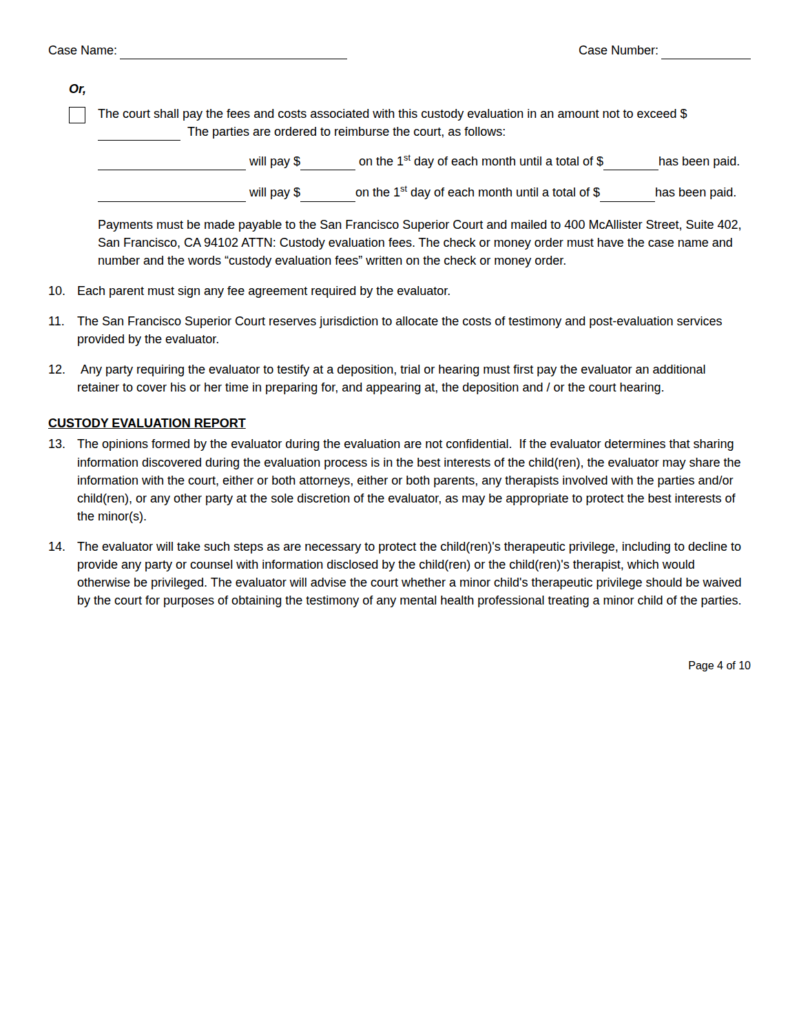Case Name:
Case Number:
Or,
The court shall pay the fees and costs associated with this custody evaluation in an amount not to exceed $ The parties are ordered to reimburse the court, as follows:
will pay $ on the 1st day of each month until a total of $ has been paid.
will pay $ on the 1st day of each month until a total of $ has been paid.
Payments must be made payable to the San Francisco Superior Court and mailed to 400 McAllister Street, Suite 402, San Francisco, CA 94102 ATTN: Custody evaluation fees. The check or money order must have the case name and number and the words “custody evaluation fees” written on the check or money order.
10. Each parent must sign any fee agreement required by the evaluator.
11. The San Francisco Superior Court reserves jurisdiction to allocate the costs of testimony and post-evaluation services provided by the evaluator.
12. Any party requiring the evaluator to testify at a deposition, trial or hearing must first pay the evaluator an additional retainer to cover his or her time in preparing for, and appearing at, the deposition and / or the court hearing.
CUSTODY EVALUATION REPORT
13. The opinions formed by the evaluator during the evaluation are not confidential. If the evaluator determines that sharing information discovered during the evaluation process is in the best interests of the child(ren), the evaluator may share the information with the court, either or both attorneys, either or both parents, any therapists involved with the parties and/or child(ren), or any other party at the sole discretion of the evaluator, as may be appropriate to protect the best interests of the minor(s).
14. The evaluator will take such steps as are necessary to protect the child(ren)'s therapeutic privilege, including to decline to provide any party or counsel with information disclosed by the child(ren) or the child(ren)'s therapist, which would otherwise be privileged. The evaluator will advise the court whether a minor child's therapeutic privilege should be waived by the court for purposes of obtaining the testimony of any mental health professional treating a minor child of the parties.
Page 4 of 10